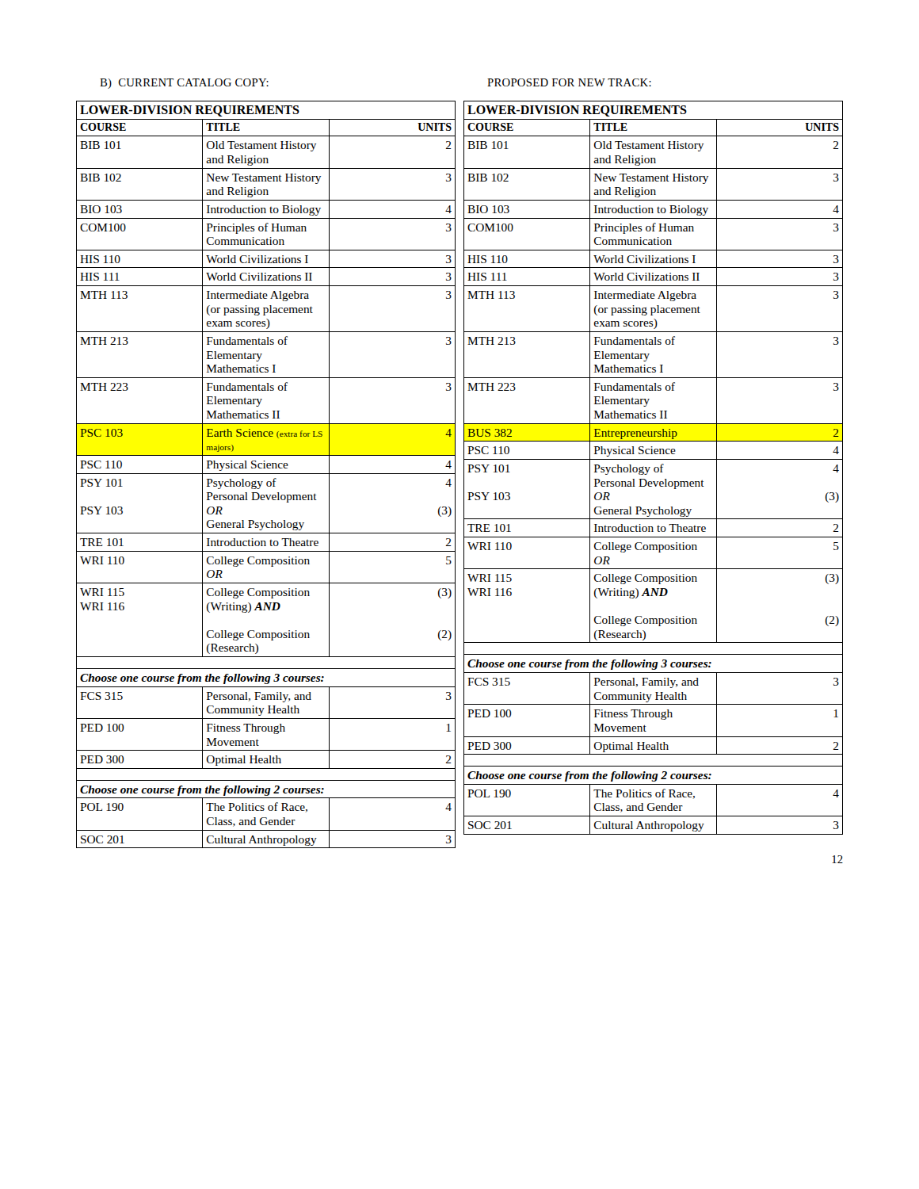B) CURRENT CATALOG COPY:
PROPOSED FOR NEW TRACK:
| LOWER-DIVISION REQUIREMENTS |
| COURSE | TITLE | UNITS |
| BIB 101 | Old Testament History and Religion | 2 |
| BIB 102 | New Testament History and Religion | 3 |
| BIO 103 | Introduction to Biology | 4 |
| COM100 | Principles of Human Communication | 3 |
| HIS 110 | World Civilizations I | 3 |
| HIS 111 | World Civilizations II | 3 |
| MTH 113 | Intermediate Algebra (or passing placement exam scores) | 3 |
| MTH 213 | Fundamentals of Elementary Mathematics I | 3 |
| MTH 223 | Fundamentals of Elementary Mathematics II | 3 |
| PSC 103 | Earth Science (extra for LS majors) | 4 |
| PSC 110 | Physical Science | 4 |
| PSY 101 PSY 103 | Psychology of Personal Development OR General Psychology | 4 (3) |
| TRE 101 | Introduction to Theatre | 2 |
| WRI 110 | College Composition OR | 5 |
| WRI 115 WRI 116 | College Composition (Writing) AND College Composition (Research) | (3) (2) |
| Choose one course from the following 3 courses: |
| FCS 315 | Personal, Family, and Community Health | 3 |
| PED 100 | Fitness Through Movement | 1 |
| PED 300 | Optimal Health | 2 |
| Choose one course from the following 2 courses: |
| POL 190 | The Politics of Race, Class, and Gender | 4 |
| SOC 201 | Cultural Anthropology | 3 |
| LOWER-DIVISION REQUIREMENTS |
| COURSE | TITLE | UNITS |
| BIB 101 | Old Testament History and Religion | 2 |
| BIB 102 | New Testament History and Religion | 3 |
| BIO 103 | Introduction to Biology | 4 |
| COM100 | Principles of Human Communication | 3 |
| HIS 110 | World Civilizations I | 3 |
| HIS 111 | World Civilizations II | 3 |
| MTH 113 | Intermediate Algebra (or passing placement exam scores) | 3 |
| MTH 213 | Fundamentals of Elementary Mathematics I | 3 |
| MTH 223 | Fundamentals of Elementary Mathematics II | 3 |
| BUS 382 | Entrepreneurship | 2 |
| PSC 110 | Physical Science | 4 |
| PSY 101 PSY 103 | Psychology of Personal Development OR General Psychology | 4 (3) |
| TRE 101 | Introduction to Theatre | 2 |
| WRI 110 | College Composition OR | 5 |
| WRI 115 WRI 116 | College Composition (Writing) AND College Composition (Research) | (3) (2) |
| Choose one course from the following 3 courses: |
| FCS 315 | Personal, Family, and Community Health | 3 |
| PED 100 | Fitness Through Movement | 1 |
| PED 300 | Optimal Health | 2 |
| Choose one course from the following 2 courses: |
| POL 190 | The Politics of Race, Class, and Gender | 4 |
| SOC 201 | Cultural Anthropology | 3 |
12